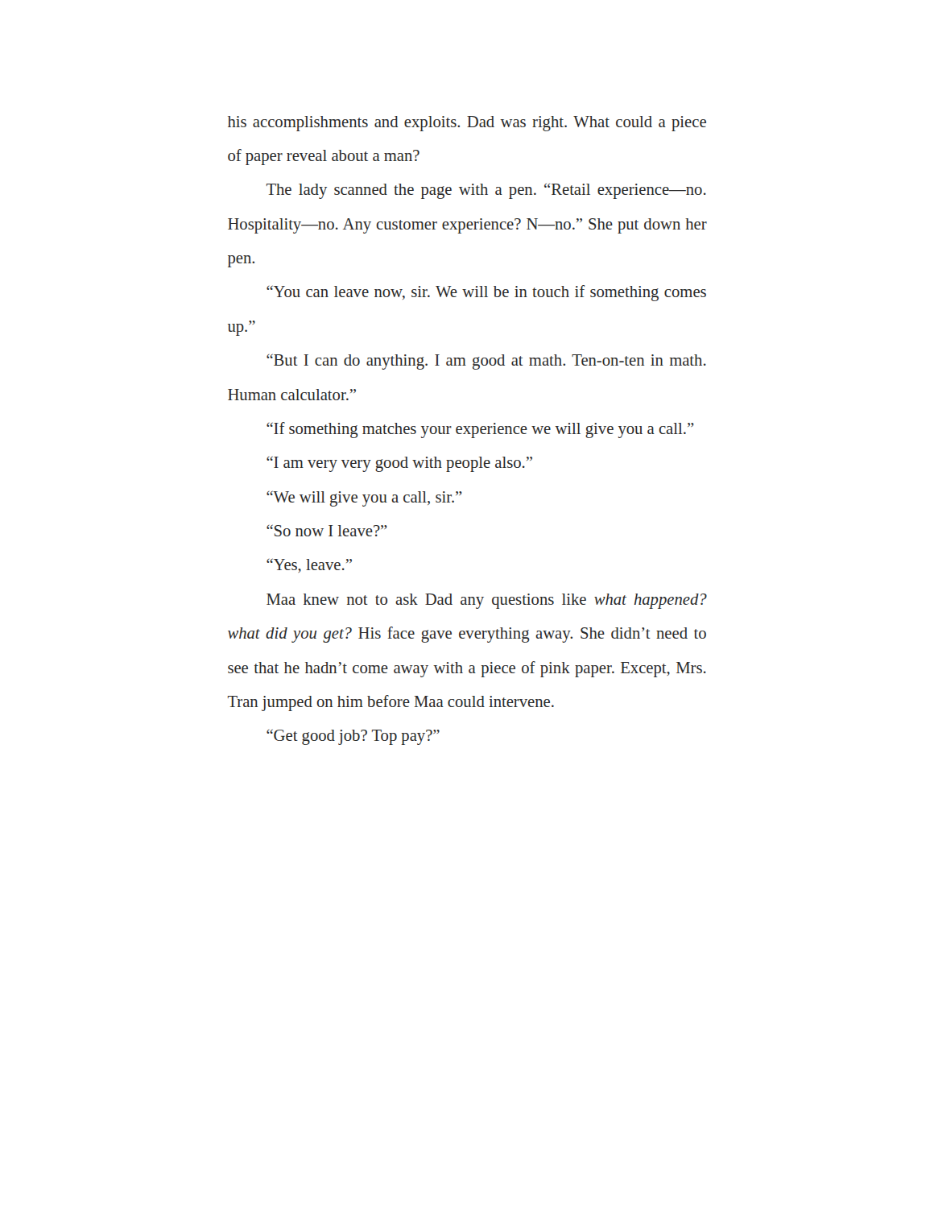his accomplishments and exploits. Dad was right. What could a piece of paper reveal about a man?
The lady scanned the page with a pen. “Retail experience—no. Hospitality—no. Any customer experience? N—no.” She put down her pen.
“You can leave now, sir. We will be in touch if something comes up.”
“But I can do anything. I am good at math. Ten-on-ten in math. Human calculator.”
“If something matches your experience we will give you a call.”
“I am very very good with people also.”
“We will give you a call, sir.”
“So now I leave?”
“Yes, leave.”
Maa knew not to ask Dad any questions like what happened? what did you get? His face gave everything away. She didn’t need to see that he hadn’t come away with a piece of pink paper. Except, Mrs. Tran jumped on him before Maa could intervene.
“Get good job? Top pay?”